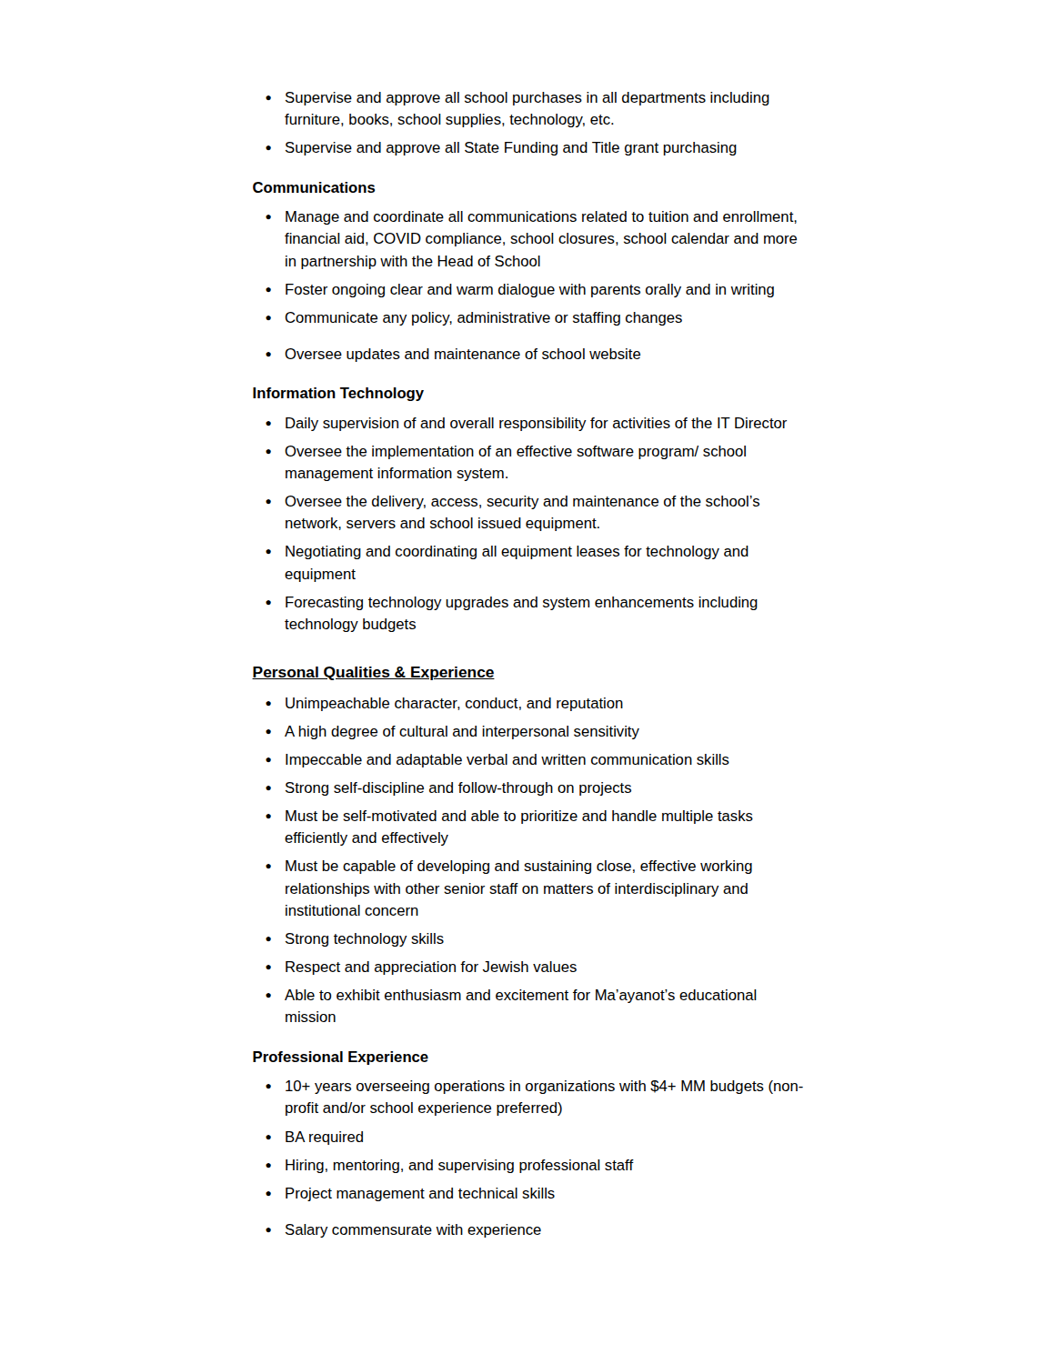Supervise and approve all school purchases in all departments including furniture, books, school supplies, technology, etc.
Supervise and approve all State Funding and Title grant purchasing
Communications
Manage and coordinate all communications related to tuition and enrollment, financial aid, COVID compliance, school closures, school calendar and more in partnership with the Head of School
Foster ongoing clear and warm dialogue with parents orally and in writing
Communicate any policy, administrative or staffing changes
Oversee updates and maintenance of school website
Information Technology
Daily supervision of and overall responsibility for activities of the IT Director
Oversee the implementation of an effective software program/ school management information system.
Oversee the delivery, access, security and maintenance of the school’s network, servers and school issued equipment.
Negotiating and coordinating all equipment leases for technology and equipment
Forecasting technology upgrades and system enhancements including technology budgets
Personal Qualities & Experience
Unimpeachable character, conduct, and reputation
A high degree of cultural and interpersonal sensitivity
Impeccable and adaptable verbal and written communication skills
Strong self-discipline and follow-through on projects
Must be self-motivated and able to prioritize and handle multiple tasks efficiently and effectively
Must be capable of developing and sustaining close, effective working relationships with other senior staff on matters of interdisciplinary and institutional concern
Strong technology skills
Respect and appreciation for Jewish values
Able to exhibit enthusiasm and excitement for Ma’ayanot’s educational mission
Professional Experience
10+ years overseeing operations in organizations with $4+ MM budgets (non-profit and/or school experience preferred)
BA required
Hiring, mentoring, and supervising professional staff
Project management and technical skills
Salary commensurate with experience